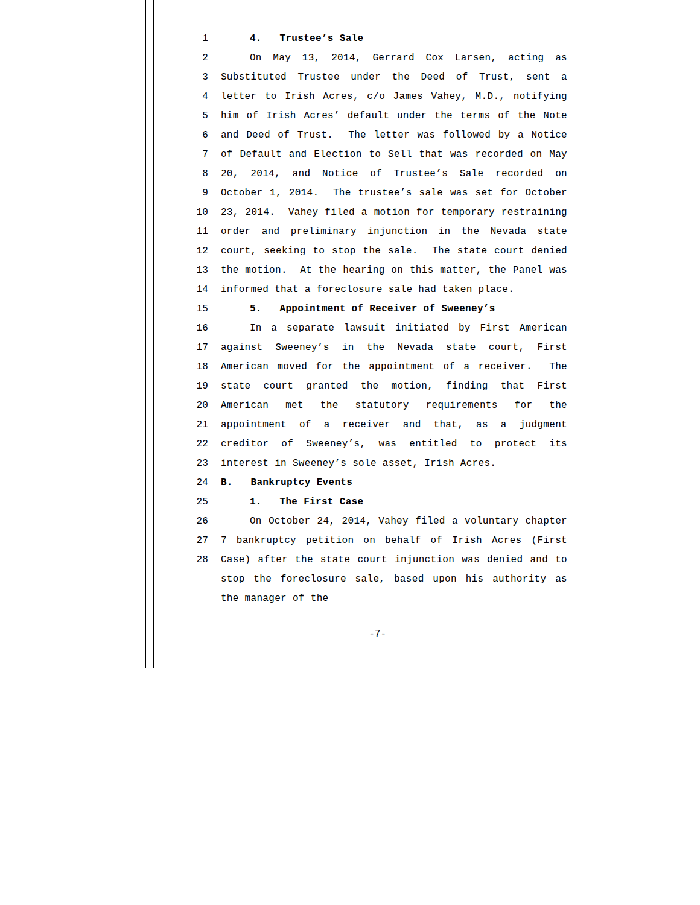1
2
3
4
5
6
7
8
9
10
11
12
13
14
15
16
17
18
19
20
21
22
23
24
25
26
27
28
4. Trustee’s Sale
On May 13, 2014, Gerrard Cox Larsen, acting as Substituted Trustee under the Deed of Trust, sent a letter to Irish Acres, c/o James Vahey, M.D., notifying him of Irish Acres’ default under the terms of the Note and Deed of Trust. The letter was followed by a Notice of Default and Election to Sell that was recorded on May 20, 2014, and Notice of Trustee’s Sale recorded on October 1, 2014. The trustee’s sale was set for October 23, 2014. Vahey filed a motion for temporary restraining order and preliminary injunction in the Nevada state court, seeking to stop the sale. The state court denied the motion. At the hearing on this matter, the Panel was informed that a foreclosure sale had taken place.
5. Appointment of Receiver of Sweeney’s
In a separate lawsuit initiated by First American against Sweeney’s in the Nevada state court, First American moved for the appointment of a receiver. The state court granted the motion, finding that First American met the statutory requirements for the appointment of a receiver and that, as a judgment creditor of Sweeney’s, was entitled to protect its interest in Sweeney’s sole asset, Irish Acres.
B. Bankruptcy Events
1. The First Case
On October 24, 2014, Vahey filed a voluntary chapter 7 bankruptcy petition on behalf of Irish Acres (First Case) after the state court injunction was denied and to stop the foreclosure sale, based upon his authority as the manager of the
-7-